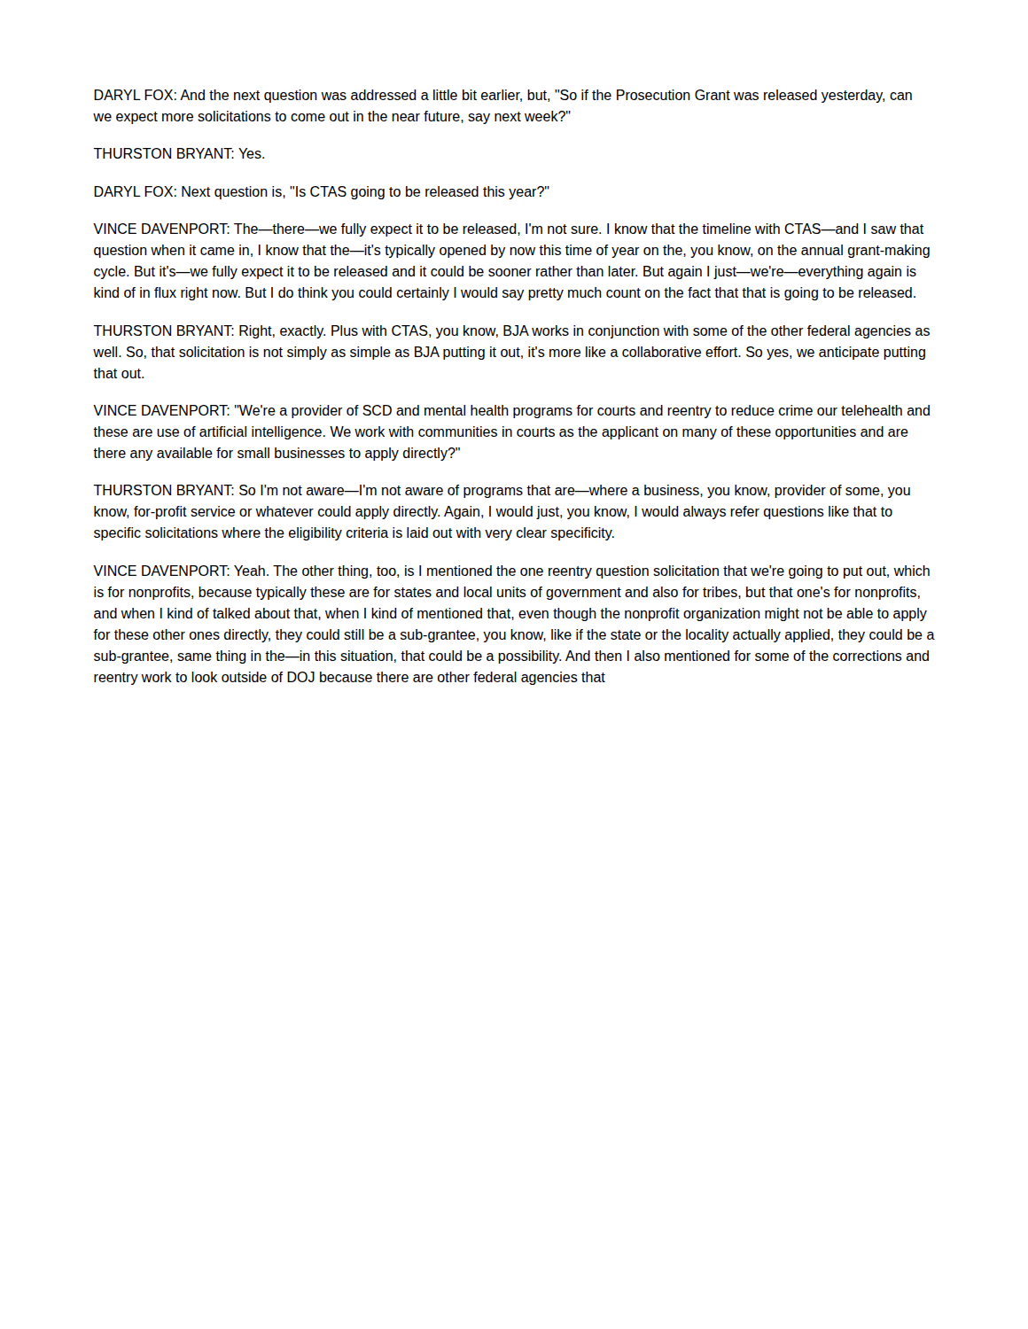DARYL FOX: And the next question was addressed a little bit earlier, but, "So if the Prosecution Grant was released yesterday, can we expect more solicitations to come out in the near future, say next week?"
THURSTON BRYANT: Yes.
DARYL FOX: Next question is, "Is CTAS going to be released this year?"
VINCE DAVENPORT: The—there—we fully expect it to be released, I'm not sure. I know that the timeline with CTAS—and I saw that question when it came in, I know that the—it's typically opened by now this time of year on the, you know, on the annual grant-making cycle. But it's—we fully expect it to be released and it could be sooner rather than later. But again I just—we're—everything again is kind of in flux right now. But I do think you could certainly I would say pretty much count on the fact that that is going to be released.
THURSTON BRYANT: Right, exactly. Plus with CTAS, you know, BJA works in conjunction with some of the other federal agencies as well. So, that solicitation is not simply as simple as BJA putting it out, it's more like a collaborative effort. So yes, we anticipate putting that out.
VINCE DAVENPORT: "We're a provider of SCD and mental health programs for courts and reentry to reduce crime our telehealth and these are use of artificial intelligence. We work with communities in courts as the applicant on many of these opportunities and are there any available for small businesses to apply directly?"
THURSTON BRYANT: So I'm not aware—I'm not aware of programs that are—where a business, you know, provider of some, you know, for-profit service or whatever could apply directly. Again, I would just, you know, I would always refer questions like that to specific solicitations where the eligibility criteria is laid out with very clear specificity.
VINCE DAVENPORT: Yeah. The other thing, too, is I mentioned the one reentry question solicitation that we're going to put out, which is for nonprofits, because typically these are for states and local units of government and also for tribes, but that one's for nonprofits, and when I kind of talked about that, when I kind of mentioned that, even though the nonprofit organization might not be able to apply for these other ones directly, they could still be a sub-grantee, you know, like if the state or the locality actually applied, they could be a sub-grantee, same thing in the—in this situation, that could be a possibility. And then I also mentioned for some of the corrections and reentry work to look outside of DOJ because there are other federal agencies that